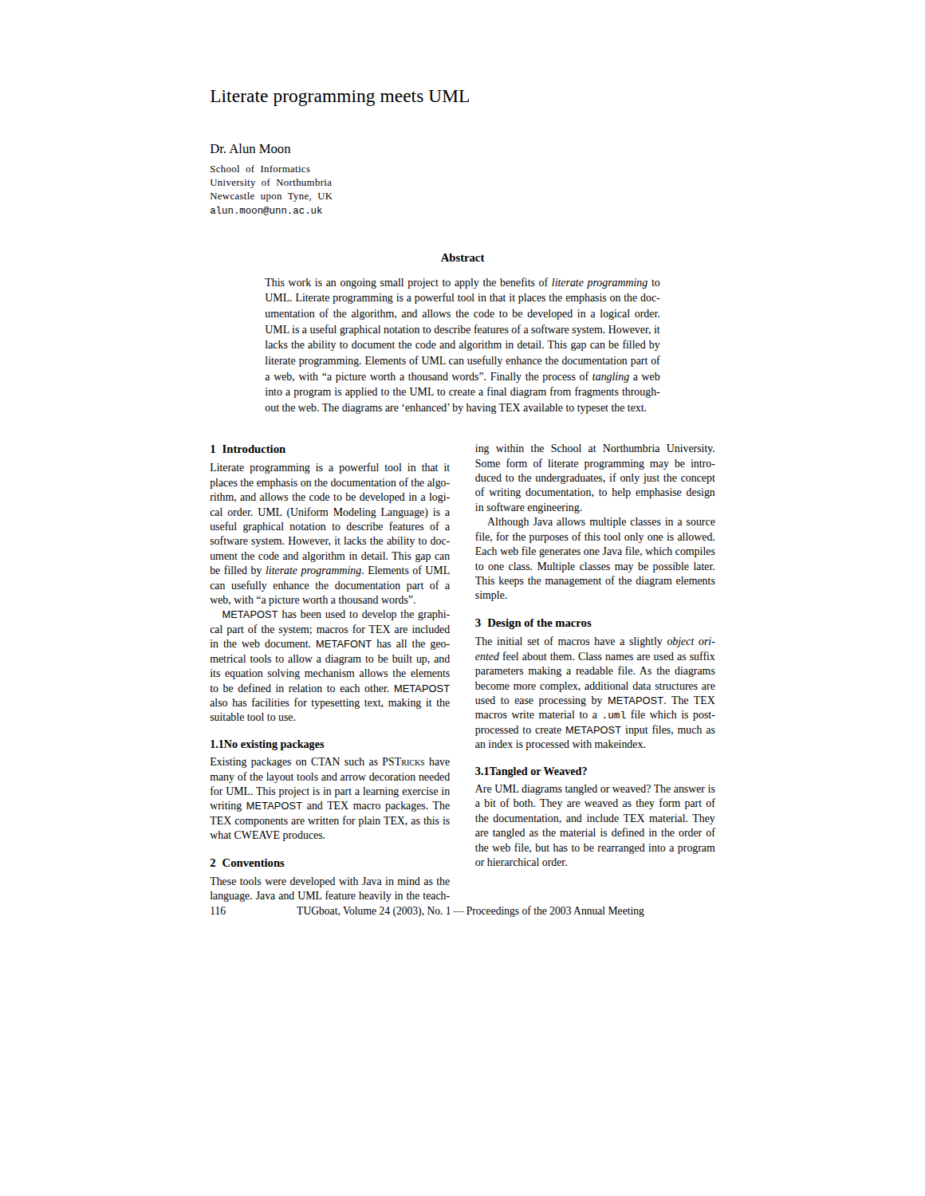Literate programming meets UML
Dr. Alun Moon
School of Informatics
University of Northumbria
Newcastle upon Tyne, UK
alun.moon@unn.ac.uk
Abstract
This work is an ongoing small project to apply the benefits of literate programming to UML. Literate programming is a powerful tool in that it places the emphasis on the documentation of the algorithm, and allows the code to be developed in a logical order. UML is a useful graphical notation to describe features of a software system. However, it lacks the ability to document the code and algorithm in detail. This gap can be filled by literate programming. Elements of UML can usefully enhance the documentation part of a web, with “a picture worth a thousand words”. Finally the process of tangling a web into a program is applied to the UML to create a final diagram from fragments throughout the web. The diagrams are ‘enhanced’ by having TEX available to typeset the text.
1 Introduction
Literate programming is a powerful tool in that it places the emphasis on the documentation of the algorithm, and allows the code to be developed in a logical order. UML (Uniform Modeling Language) is a useful graphical notation to describe features of a software system. However, it lacks the ability to document the code and algorithm in detail. This gap can be filled by literate programming. Elements of UML can usefully enhance the documentation part of a web, with “a picture worth a thousand words”.
METAPOST has been used to develop the graphical part of the system; macros for TEX are included in the web document. METAFONT has all the geometrical tools to allow a diagram to be built up, and its equation solving mechanism allows the elements to be defined in relation to each other. METAPOST also has facilities for typesetting text, making it the suitable tool to use.
1.1 No existing packages
Existing packages on CTAN such as PSTricks have many of the layout tools and arrow decoration needed for UML. This project is in part a learning exercise in writing METAPOST and TEX macro packages. The TEX components are written for plain TEX, as this is what CWEAVE produces.
2 Conventions
These tools were developed with Java in mind as the language. Java and UML feature heavily in the teaching within the School at Northumbria University. Some form of literate programming may be introduced to the undergraduates, if only just the concept of writing documentation, to help emphasise design in software engineering.
Although Java allows multiple classes in a source file, for the purposes of this tool only one is allowed. Each web file generates one Java file, which compiles to one class. Multiple classes may be possible later. This keeps the management of the diagram elements simple.
3 Design of the macros
The initial set of macros have a slightly object oriented feel about them. Class names are used as suffix parameters making a readable file. As the diagrams become more complex, additional data structures are used to ease processing by METAPOST. The TEX macros write material to a .uml file which is post-processed to create METAPOST input files, much as an index is processed with makeindex.
3.1 Tangled or Weaved?
Are UML diagrams tangled or weaved? The answer is a bit of both. They are weaved as they form part of the documentation, and include TEX material. They are tangled as the material is defined in the order of the web file, but has to be rearranged into a program or hierarchical order.
116
TUGboat, Volume 24 (2003), No. 1 — Proceedings of the 2003 Annual Meeting